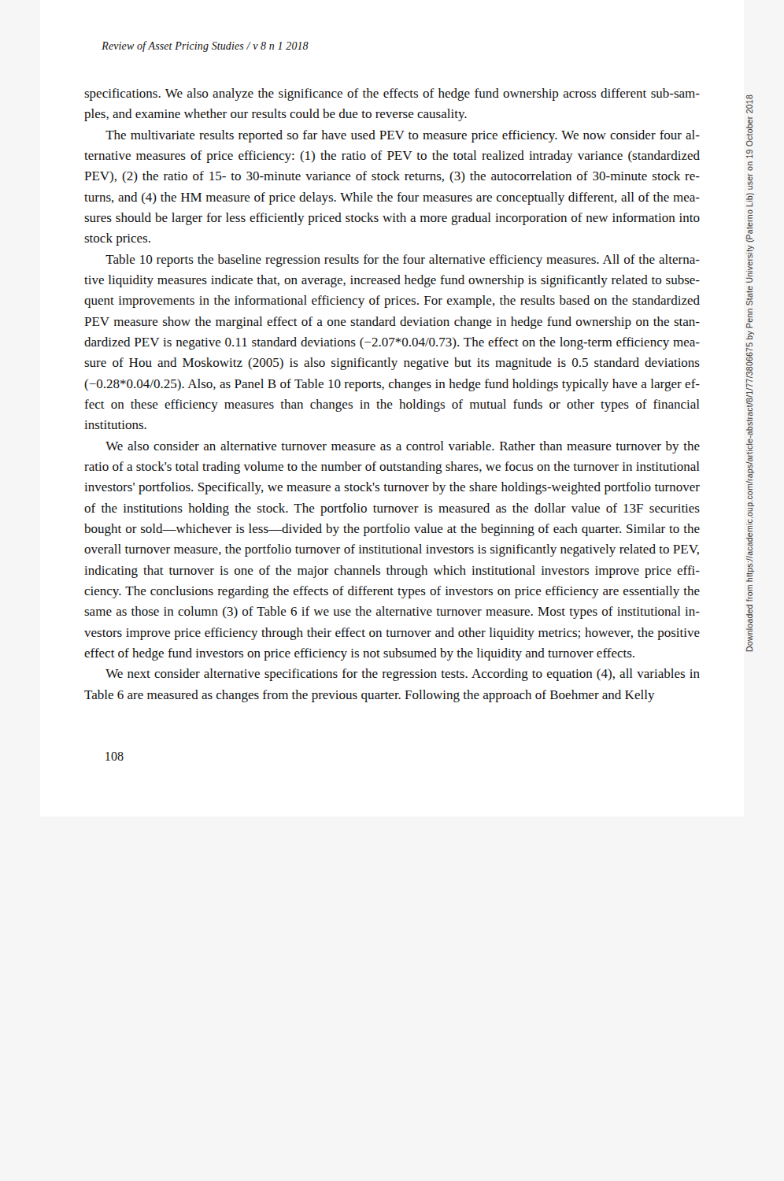Review of Asset Pricing Studies / v 8 n 1 2018
specifications. We also analyze the significance of the effects of hedge fund ownership across different sub-samples, and examine whether our results could be due to reverse causality.
The multivariate results reported so far have used PEV to measure price efficiency. We now consider four alternative measures of price efficiency: (1) the ratio of PEV to the total realized intraday variance (standardized PEV), (2) the ratio of 15- to 30-minute variance of stock returns, (3) the autocorrelation of 30-minute stock returns, and (4) the HM measure of price delays. While the four measures are conceptually different, all of the measures should be larger for less efficiently priced stocks with a more gradual incorporation of new information into stock prices.
Table 10 reports the baseline regression results for the four alternative efficiency measures. All of the alternative liquidity measures indicate that, on average, increased hedge fund ownership is significantly related to subsequent improvements in the informational efficiency of prices. For example, the results based on the standardized PEV measure show the marginal effect of a one standard deviation change in hedge fund ownership on the standardized PEV is negative 0.11 standard deviations (−2.07*0.04/0.73). The effect on the long-term efficiency measure of Hou and Moskowitz (2005) is also significantly negative but its magnitude is 0.5 standard deviations (−0.28*0.04/0.25). Also, as Panel B of Table 10 reports, changes in hedge fund holdings typically have a larger effect on these efficiency measures than changes in the holdings of mutual funds or other types of financial institutions.
We also consider an alternative turnover measure as a control variable. Rather than measure turnover by the ratio of a stock's total trading volume to the number of outstanding shares, we focus on the turnover in institutional investors' portfolios. Specifically, we measure a stock's turnover by the share holdings-weighted portfolio turnover of the institutions holding the stock. The portfolio turnover is measured as the dollar value of 13F securities bought or sold—whichever is less—divided by the portfolio value at the beginning of each quarter. Similar to the overall turnover measure, the portfolio turnover of institutional investors is significantly negatively related to PEV, indicating that turnover is one of the major channels through which institutional investors improve price efficiency. The conclusions regarding the effects of different types of investors on price efficiency are essentially the same as those in column (3) of Table 6 if we use the alternative turnover measure. Most types of institutional investors improve price efficiency through their effect on turnover and other liquidity metrics; however, the positive effect of hedge fund investors on price efficiency is not subsumed by the liquidity and turnover effects.
We next consider alternative specifications for the regression tests. According to equation (4), all variables in Table 6 are measured as changes from the previous quarter. Following the approach of Boehmer and Kelly
108
Downloaded from https://academic.oup.com/raps/article-abstract/8/1/77/3806675 by Penn State University (Paterno Lib) user on 19 October 2018